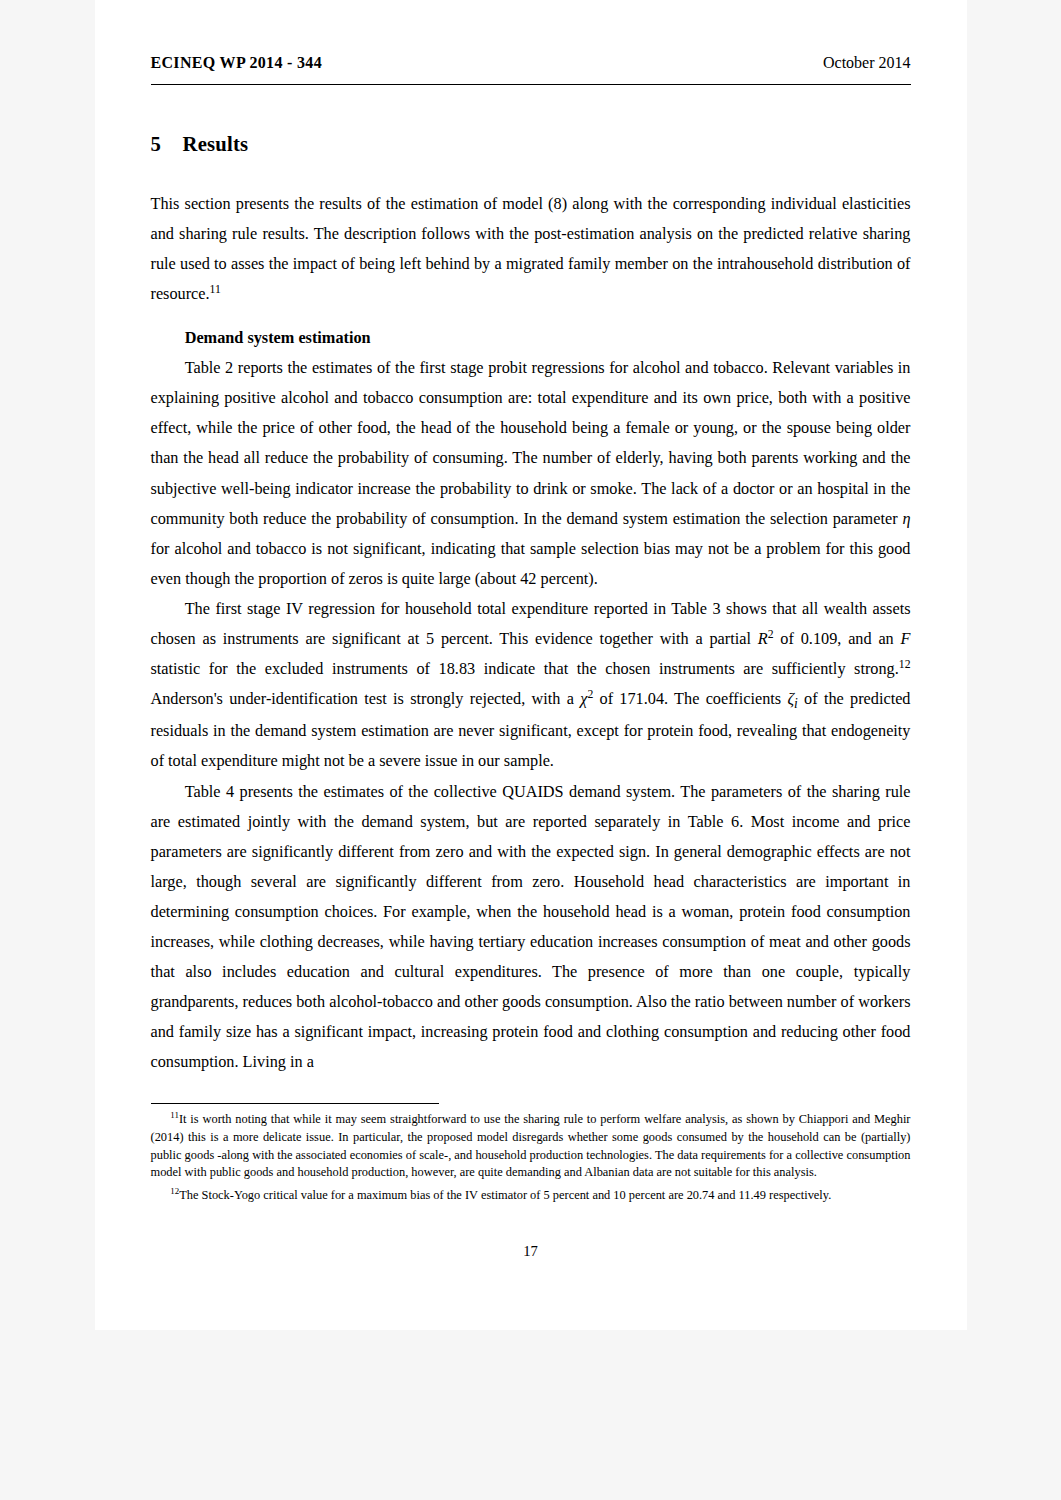ECINEQ WP 2014 - 344 October 2014
5 Results
This section presents the results of the estimation of model (8) along with the corresponding individual elasticities and sharing rule results. The description follows with the post-estimation analysis on the predicted relative sharing rule used to asses the impact of being left behind by a migrated family member on the intrahousehold distribution of resource.11
Demand system estimation
Table 2 reports the estimates of the first stage probit regressions for alcohol and tobacco. Relevant variables in explaining positive alcohol and tobacco consumption are: total expenditure and its own price, both with a positive effect, while the price of other food, the head of the household being a female or young, or the spouse being older than the head all reduce the probability of consuming. The number of elderly, having both parents working and the subjective well-being indicator increase the probability to drink or smoke. The lack of a doctor or an hospital in the community both reduce the probability of consumption. In the demand system estimation the selection parameter η for alcohol and tobacco is not significant, indicating that sample selection bias may not be a problem for this good even though the proportion of zeros is quite large (about 42 percent).
The first stage IV regression for household total expenditure reported in Table 3 shows that all wealth assets chosen as instruments are significant at 5 percent. This evidence together with a partial R2 of 0.109, and an F statistic for the excluded instruments of 18.83 indicate that the chosen instruments are sufficiently strong.12 Anderson's under-identification test is strongly rejected, with a χ2 of 171.04. The coefficients ζi of the predicted residuals in the demand system estimation are never significant, except for protein food, revealing that endogeneity of total expenditure might not be a severe issue in our sample.
Table 4 presents the estimates of the collective QUAIDS demand system. The parameters of the sharing rule are estimated jointly with the demand system, but are reported separately in Table 6. Most income and price parameters are significantly different from zero and with the expected sign. In general demographic effects are not large, though several are significantly different from zero. Household head characteristics are important in determining consumption choices. For example, when the household head is a woman, protein food consumption increases, while clothing decreases, while having tertiary education increases consumption of meat and other goods that also includes education and cultural expenditures. The presence of more than one couple, typically grandparents, reduces both alcohol-tobacco and other goods consumption. Also the ratio between number of workers and family size has a significant impact, increasing protein food and clothing consumption and reducing other food consumption. Living in a
11It is worth noting that while it may seem straightforward to use the sharing rule to perform welfare analysis, as shown by Chiappori and Meghir (2014) this is a more delicate issue. In particular, the proposed model disregards whether some goods consumed by the household can be (partially) public goods -along with the associated economies of scale-, and household production technologies. The data requirements for a collective consumption model with public goods and household production, however, are quite demanding and Albanian data are not suitable for this analysis.
12The Stock-Yogo critical value for a maximum bias of the IV estimator of 5 percent and 10 percent are 20.74 and 11.49 respectively.
17